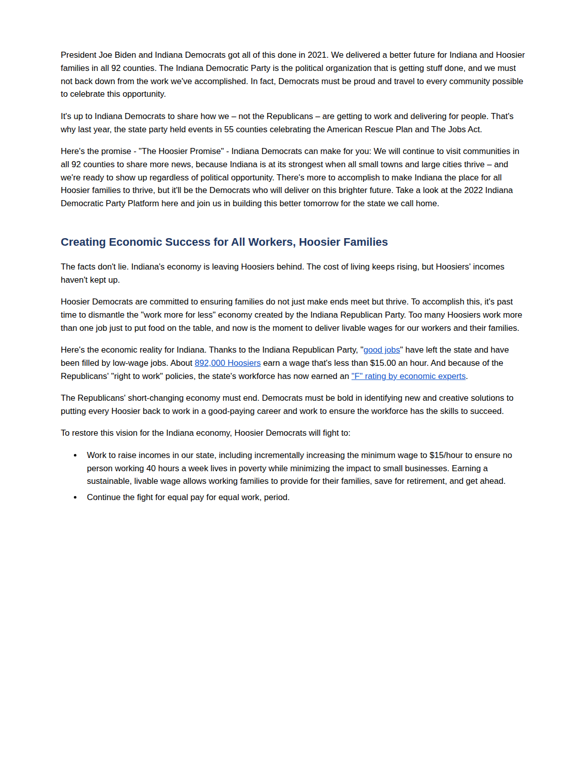President Joe Biden and Indiana Democrats got all of this done in 2021. We delivered a better future for Indiana and Hoosier families in all 92 counties. The Indiana Democratic Party is the political organization that is getting stuff done, and we must not back down from the work we've accomplished. In fact, Democrats must be proud and travel to every community possible to celebrate this opportunity.
It's up to Indiana Democrats to share how we – not the Republicans – are getting to work and delivering for people. That's why last year, the state party held events in 55 counties celebrating the American Rescue Plan and The Jobs Act.
Here's the promise - "The Hoosier Promise" - Indiana Democrats can make for you: We will continue to visit communities in all 92 counties to share more news, because Indiana is at its strongest when all small towns and large cities thrive – and we're ready to show up regardless of political opportunity. There's more to accomplish to make Indiana the place for all Hoosier families to thrive, but it'll be the Democrats who will deliver on this brighter future. Take a look at the 2022 Indiana Democratic Party Platform here and join us in building this better tomorrow for the state we call home.
Creating Economic Success for All Workers, Hoosier Families
The facts don't lie. Indiana's economy is leaving Hoosiers behind. The cost of living keeps rising, but Hoosiers' incomes haven't kept up.
Hoosier Democrats are committed to ensuring families do not just make ends meet but thrive. To accomplish this, it's past time to dismantle the "work more for less" economy created by the Indiana Republican Party. Too many Hoosiers work more than one job just to put food on the table, and now is the moment to deliver livable wages for our workers and their families.
Here's the economic reality for Indiana. Thanks to the Indiana Republican Party, "good jobs" have left the state and have been filled by low-wage jobs. About 892,000 Hoosiers earn a wage that's less than $15.00 an hour. And because of the Republicans' "right to work" policies, the state's workforce has now earned an "F" rating by economic experts.
The Republicans' short-changing economy must end. Democrats must be bold in identifying new and creative solutions to putting every Hoosier back to work in a good-paying career and work to ensure the workforce has the skills to succeed.
To restore this vision for the Indiana economy, Hoosier Democrats will fight to:
Work to raise incomes in our state, including incrementally increasing the minimum wage to $15/hour to ensure no person working 40 hours a week lives in poverty while minimizing the impact to small businesses. Earning a sustainable, livable wage allows working families to provide for their families, save for retirement, and get ahead.
Continue the fight for equal pay for equal work, period.